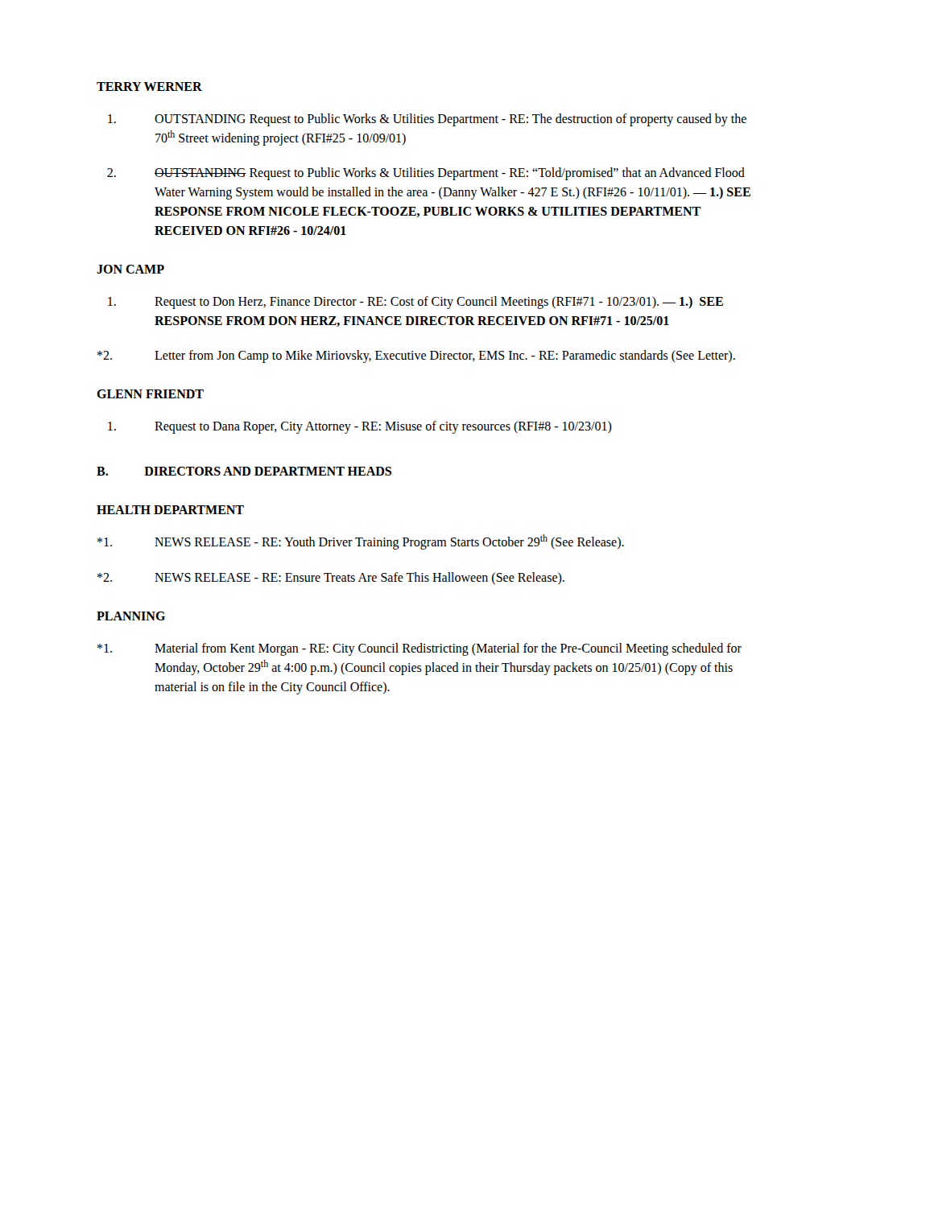TERRY WERNER
1. OUTSTANDING Request to Public Works & Utilities Department - RE: The destruction of property caused by the 70th Street widening project (RFI#25 - 10/09/01)
2. OUTSTANDING Request to Public Works & Utilities Department - RE: “Told/promised” that an Advanced Flood Water Warning System would be installed in the area - (Danny Walker - 427 E St.) (RFI#26 - 10/11/01). — 1.) SEE RESPONSE FROM NICOLE FLECK-TOOZE, PUBLIC WORKS & UTILITIES DEPARTMENT RECEIVED ON RFI#26 - 10/24/01
JON CAMP
1. Request to Don Herz, Finance Director - RE: Cost of City Council Meetings (RFI#71 - 10/23/01). — 1.) SEE RESPONSE FROM DON HERZ, FINANCE DIRECTOR RECEIVED ON RFI#71 - 10/25/01
*2. Letter from Jon Camp to Mike Miriovsky, Executive Director, EMS Inc. - RE: Paramedic standards (See Letter).
GLENN FRIENDT
1. Request to Dana Roper, City Attorney - RE: Misuse of city resources (RFI#8 - 10/23/01)
B. DIRECTORS AND DEPARTMENT HEADS
HEALTH DEPARTMENT
*1. NEWS RELEASE - RE: Youth Driver Training Program Starts October 29th (See Release).
*2. NEWS RELEASE - RE: Ensure Treats Are Safe This Halloween (See Release).
PLANNING
*1. Material from Kent Morgan - RE: City Council Redistricting (Material for the Pre-Council Meeting scheduled for Monday, October 29th at 4:00 p.m.) (Council copies placed in their Thursday packets on 10/25/01) (Copy of this material is on file in the City Council Office).